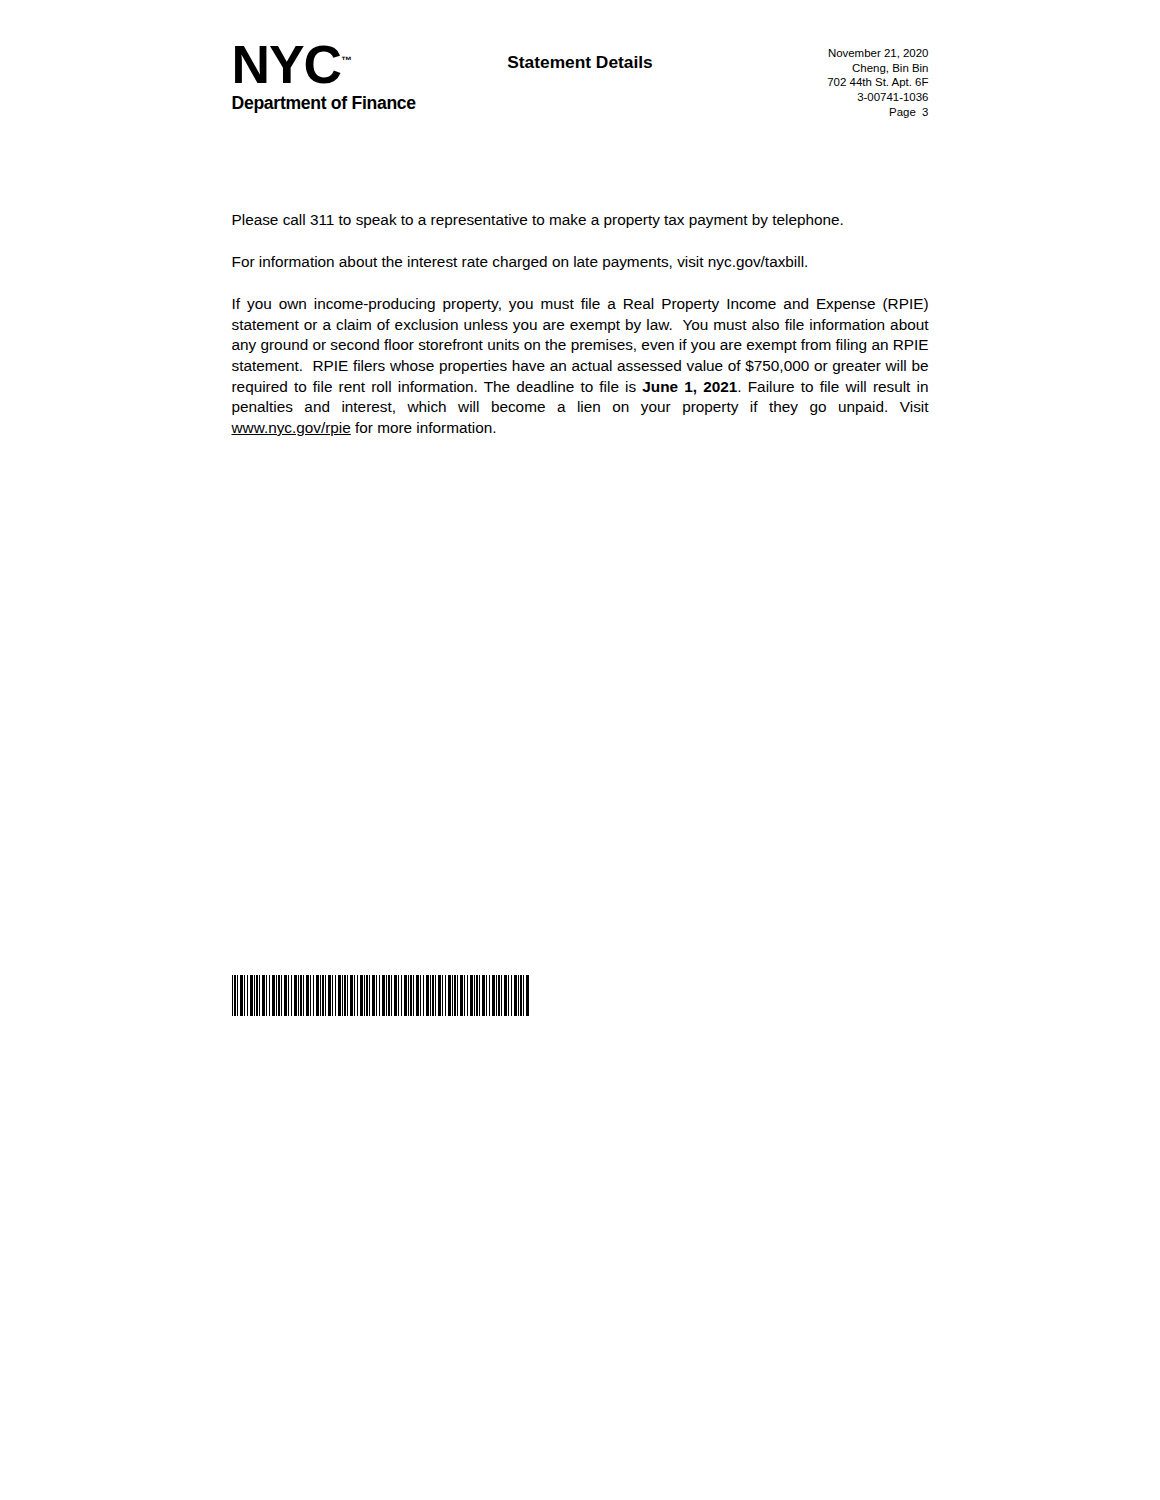NYC™
Department of Finance
Statement Details
November 21, 2020
Cheng, Bin Bin
702 44th St. Apt. 6F
3-00741-1036
Page 3
Please call 311 to speak to a representative to make a property tax payment by telephone.
For information about the interest rate charged on late payments, visit nyc.gov/taxbill.
If you own income-producing property, you must file a Real Property Income and Expense (RPIE) statement or a claim of exclusion unless you are exempt by law. You must also file information about any ground or second floor storefront units on the premises, even if you are exempt from filing an RPIE statement. RPIE filers whose properties have an actual assessed value of $750,000 or greater will be required to file rent roll information. The deadline to file is June 1, 2021. Failure to file will result in penalties and interest, which will become a lien on your property if they go unpaid. Visit www.nyc.gov/rpie for more information.